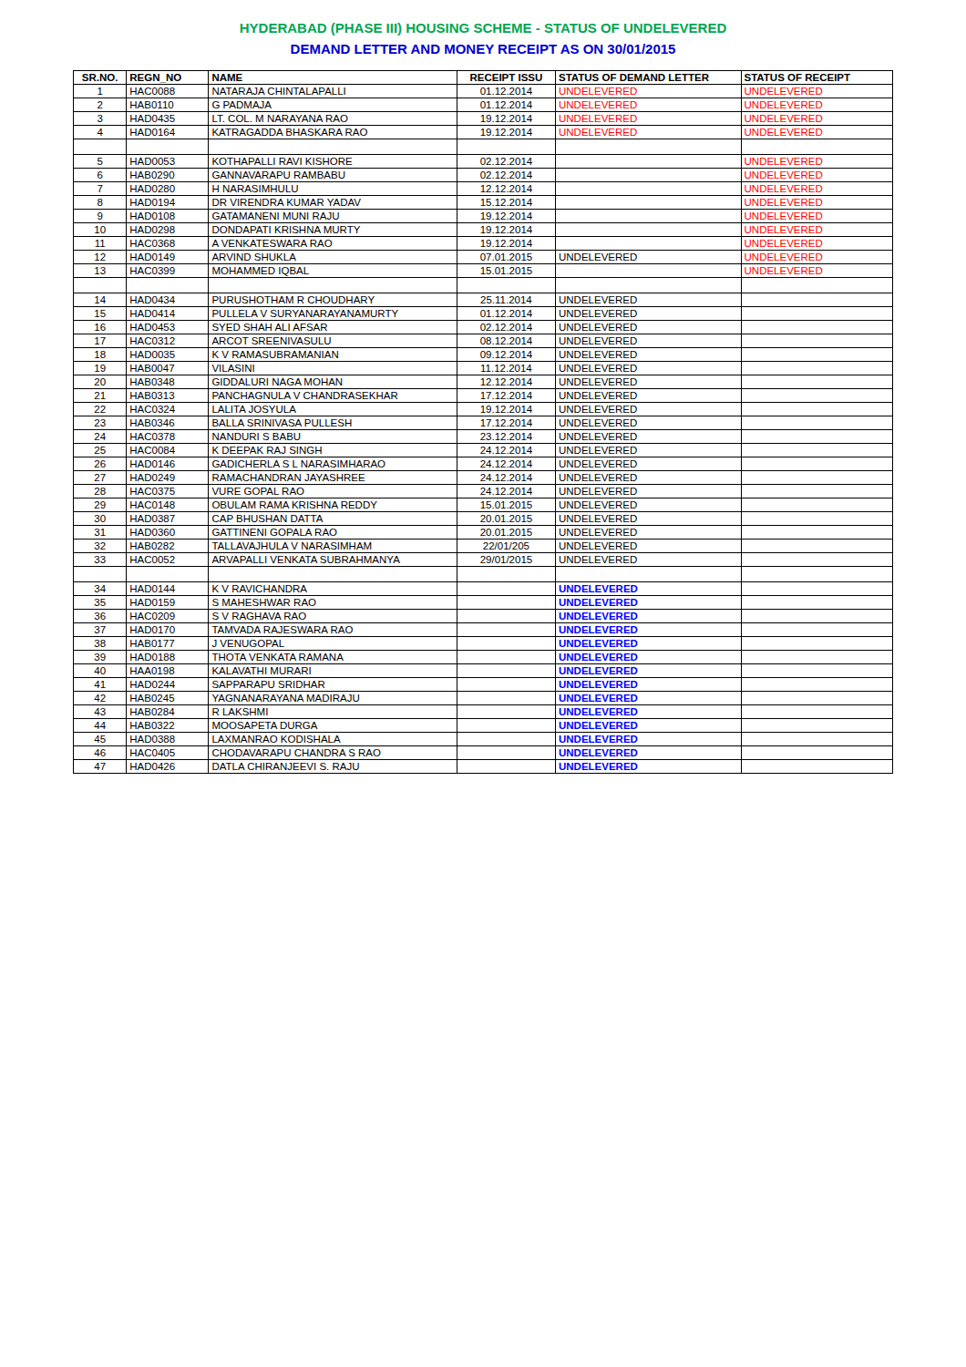HYDERABAD (PHASE III) HOUSING SCHEME - STATUS OF UNDELEVERED
DEMAND LETTER AND MONEY RECEIPT AS ON 30/01/2015
| SR.NO. | REGN_NO | NAME | RECEIPT ISSU | STATUS OF DEMAND LETTER | STATUS OF RECEIPT |
| --- | --- | --- | --- | --- | --- |
| 1 | HAC0088 | NATARAJA CHINTALAPALLI | 01.12.2014 | UNDELEVERED | UNDELEVERED |
| 2 | HAB0110 | G PADMAJA | 01.12.2014 | UNDELEVERED | UNDELEVERED |
| 3 | HAD0435 | LT. COL. M NARAYANA RAO | 19.12.2014 | UNDELEVERED | UNDELEVERED |
| 4 | HAD0164 | KATRAGADDA BHASKARA RAO | 19.12.2014 | UNDELEVERED | UNDELEVERED |
| 5 | HAD0053 | KOTHAPALLI RAVI KISHORE | 02.12.2014 | | UNDELEVERED |
| 6 | HAB0290 | GANNAVARAPU RAMBABU | 02.12.2014 | | UNDELEVERED |
| 7 | HAD0280 | H NARASIMHULU | 12.12.2014 | | UNDELEVERED |
| 8 | HAD0194 | DR VIRENDRA KUMAR YADAV | 15.12.2014 | | UNDELEVERED |
| 9 | HAD0108 | GATAMANENI MUNI RAJU | 19.12.2014 | | UNDELEVERED |
| 10 | HAD0298 | DONDAPATI KRISHNA MURTY | 19.12.2014 | | UNDELEVERED |
| 11 | HAC0368 | A VENKATESWARA RAO | 19.12.2014 | | UNDELEVERED |
| 12 | HAD0149 | ARVIND SHUKLA | 07.01.2015 | UNDELEVERED | UNDELEVERED |
| 13 | HAC0399 | MOHAMMED IQBAL | 15.01.2015 | | UNDELEVERED |
| 14 | HAD0434 | PURUSHOTHAM R CHOUDHARY | 25.11.2014 | UNDELEVERED | |
| 15 | HAD0414 | PULLELA V SURYANARAYANAMURTY | 01.12.2014 | UNDELEVERED | |
| 16 | HAD0453 | SYED SHAH ALI AFSAR | 02.12.2014 | UNDELEVERED | |
| 17 | HAC0312 | ARCOT SREENIVASULU | 08.12.2014 | UNDELEVERED | |
| 18 | HAD0035 | K V RAMASUBRAMANIAN | 09.12.2014 | UNDELEVERED | |
| 19 | HAB0047 | VILASINI | 11.12.2014 | UNDELEVERED | |
| 20 | HAB0348 | GIDDALURI NAGA MOHAN | 12.12.2014 | UNDELEVERED | |
| 21 | HAB0313 | PANCHAGNULA V CHANDRASEKHAR | 17.12.2014 | UNDELEVERED | |
| 22 | HAC0324 | LALITA JOSYULA | 19.12.2014 | UNDELEVERED | |
| 23 | HAB0346 | BALLA SRINIVASA PULLESH | 17.12.2014 | UNDELEVERED | |
| 24 | HAC0378 | NANDURI S BABU | 23.12.2014 | UNDELEVERED | |
| 25 | HAC0084 | K DEEPAK RAJ SINGH | 24.12.2014 | UNDELEVERED | |
| 26 | HAD0146 | GADICHERLA S L NARASIMHARAO | 24.12.2014 | UNDELEVERED | |
| 27 | HAD0249 | RAMACHANDRAN JAYASHREE | 24.12.2014 | UNDELEVERED | |
| 28 | HAC0375 | VURE GOPAL RAO | 24.12.2014 | UNDELEVERED | |
| 29 | HAC0148 | OBULAM RAMA KRISHNA REDDY | 15.01.2015 | UNDELEVERED | |
| 30 | HAD0387 | CAP BHUSHAN DATTA | 20.01.2015 | UNDELEVERED | |
| 31 | HAD0360 | GATTINENI GOPALA RAO | 20.01.2015 | UNDELEVERED | |
| 32 | HAB0282 | TALLAVAJHULA V NARASIMHAM | 22/01/205 | UNDELEVERED | |
| 33 | HAC0052 | ARVAPALLI VENKATA SUBRAHMANYA | 29/01/2015 | UNDELEVERED | |
| 34 | HAD0144 | K V RAVICHANDRA | | UNDELEVERED | |
| 35 | HAD0159 | S MAHESHWAR RAO | | UNDELEVERED | |
| 36 | HAC0209 | S V RAGHAVA RAO | | UNDELEVERED | |
| 37 | HAD0170 | TAMVADA RAJESWARA RAO | | UNDELEVERED | |
| 38 | HAB0177 | J VENUGOPAL | | UNDELEVERED | |
| 39 | HAD0188 | THOTA VENKATA RAMANA | | UNDELEVERED | |
| 40 | HAA0198 | KALAVATHI MURARI | | UNDELEVERED | |
| 41 | HAD0244 | SAPPARAPU SRIDHAR | | UNDELEVERED | |
| 42 | HAB0245 | YAGNANARAYANA MADIRAJU | | UNDELEVERED | |
| 43 | HAB0284 | R LAKSHMI | | UNDELEVERED | |
| 44 | HAB0322 | MOOSAPETA DURGA | | UNDELEVERED | |
| 45 | HAD0388 | LAXMANRAO KODISHALA | | UNDELEVERED | |
| 46 | HAC0405 | CHODAVARAPU CHANDRA S RAO | | UNDELEVERED | |
| 47 | HAD0426 | DATLA CHIRANJEEVI S. RAJU | | UNDELEVERED | |